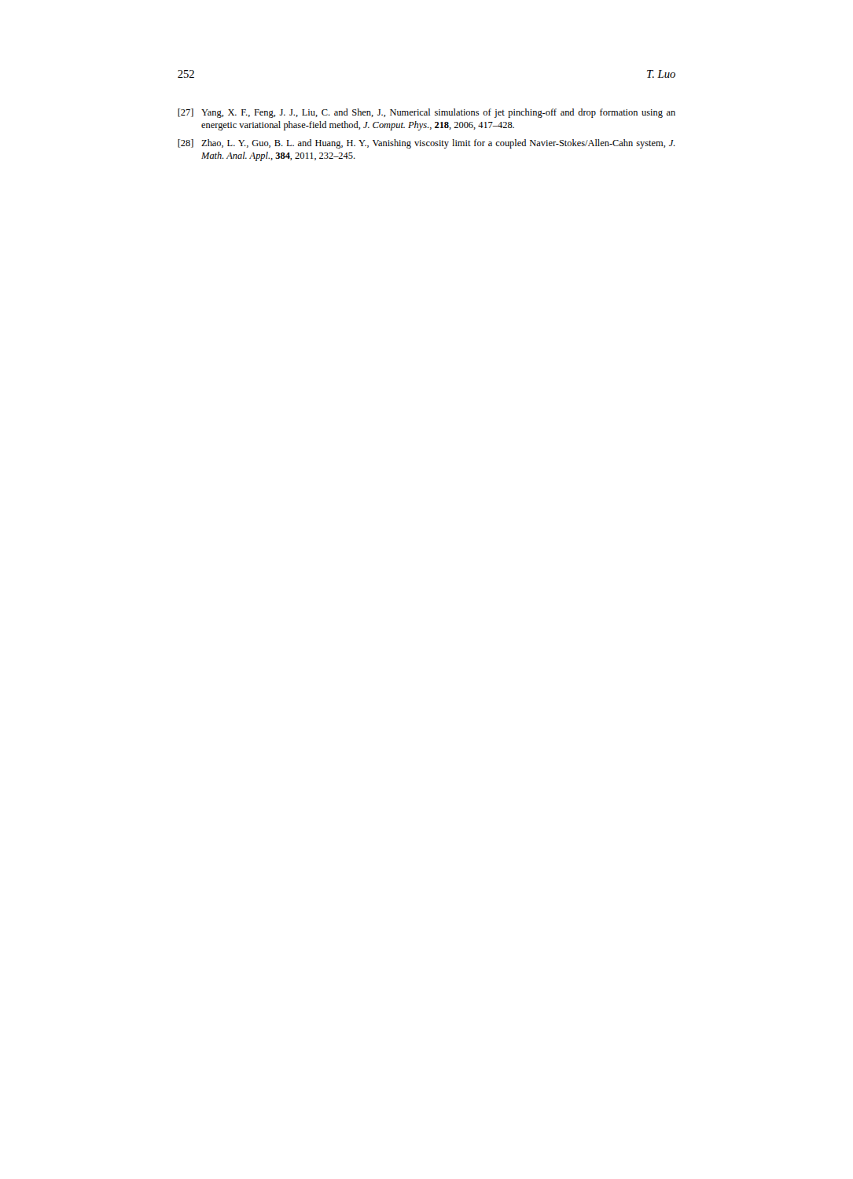252 T. Luo
[27] Yang, X. F., Feng, J. J., Liu, C. and Shen, J., Numerical simulations of jet pinching-off and drop formation using an energetic variational phase-field method, J. Comput. Phys., 218, 2006, 417–428.
[28] Zhao, L. Y., Guo, B. L. and Huang, H. Y., Vanishing viscosity limit for a coupled Navier-Stokes/Allen-Cahn system, J. Math. Anal. Appl., 384, 2011, 232–245.